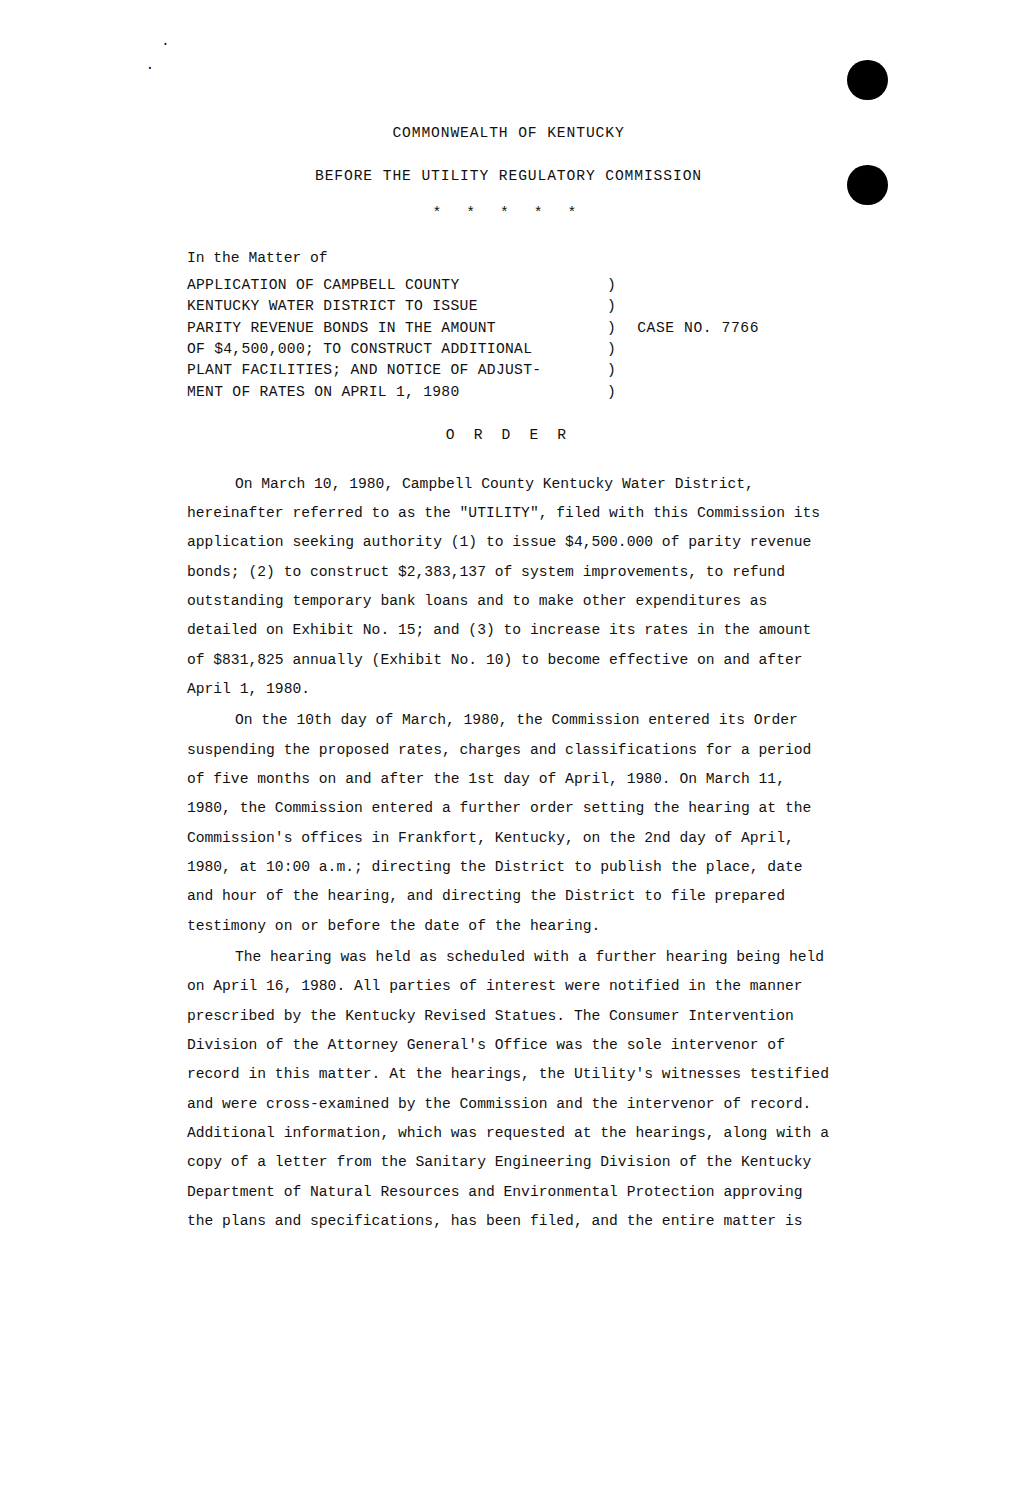. .
COMMONWEALTH OF KENTUCKY
BEFORE THE UTILITY REGULATORY COMMISSION
* * * * *
In the Matter of
| APPLICATION OF CAMPBELL COUNTY KENTUCKY WATER DISTRICT TO ISSUE PARITY REVENUE BONDS IN THE AMOUNT OF $4,500,000; TO CONSTRUCT ADDITIONAL PLANT FACILITIES; AND NOTICE OF ADJUST- MENT OF RATES ON APRIL 1, 1980 | ) ) ) ) ) ) | CASE NO. 7766 |
O R D E R
On March 10, 1980, Campbell County Kentucky Water District, hereinafter referred to as the "UTILITY", filed with this Commission its application seeking authority (1) to issue $4,500.000 of parity revenue bonds; (2) to construct $2,383,137 of system improvements, to refund outstanding temporary bank loans and to make other expenditures as detailed on Exhibit No. 15; and (3) to increase its rates in the amount of $831,825 annually (Exhibit No. 10) to become effective on and after April 1, 1980.
On the 10th day of March, 1980, the Commission entered its Order suspending the proposed rates, charges and classifications for a period of five months on and after the 1st day of April, 1980. On March 11, 1980, the Commission entered a further order setting the hearing at the Commission's offices in Frankfort, Kentucky, on the 2nd day of April, 1980, at 10:00 a.m.; directing the District to publish the place, date and hour of the hearing, and directing the District to file prepared testimony on or before the date of the hearing.
The hearing was held as scheduled with a further hearing being held on April 16, 1980. All parties of interest were notified in the manner prescribed by the Kentucky Revised Statues. The Consumer Intervention Division of the Attorney General's Office was the sole intervenor of record in this matter. At the hearings, the Utility's witnesses testified and were cross-examined by the Commission and the intervenor of record. Additional information, which was requested at the hearings, along with a copy of a letter from the Sanitary Engineering Division of the Kentucky Department of Natural Resources and Environmental Protection approving the plans and specifications, has been filed, and the entire matter is